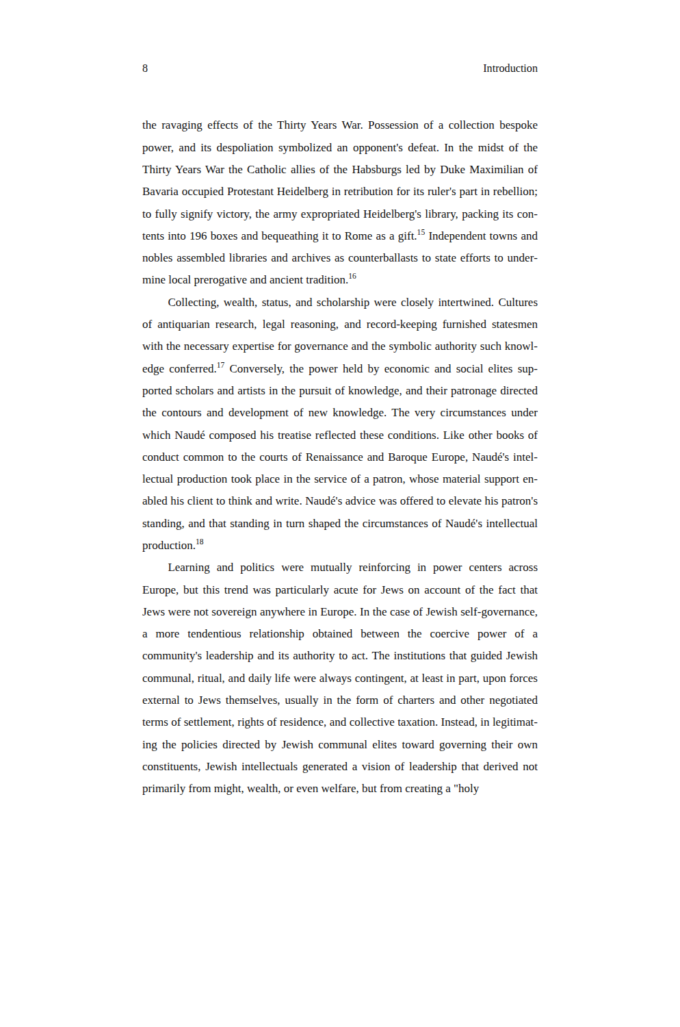8 Introduction
the ravaging effects of the Thirty Years War. Possession of a collection bespoke power, and its despoliation symbolized an opponent's defeat. In the midst of the Thirty Years War the Catholic allies of the Habsburgs led by Duke Maximilian of Bavaria occupied Protestant Heidelberg in retribution for its ruler's part in rebellion; to fully signify victory, the army expropriated Heidelberg's library, packing its contents into 196 boxes and bequeathing it to Rome as a gift.15 Independent towns and nobles assembled libraries and archives as counterballasts to state efforts to undermine local prerogative and ancient tradition.16
Collecting, wealth, status, and scholarship were closely intertwined. Cultures of antiquarian research, legal reasoning, and record-keeping furnished statesmen with the necessary expertise for governance and the symbolic authority such knowledge conferred.17 Conversely, the power held by economic and social elites supported scholars and artists in the pursuit of knowledge, and their patronage directed the contours and development of new knowledge. The very circumstances under which Naudé composed his treatise reflected these conditions. Like other books of conduct common to the courts of Renaissance and Baroque Europe, Naudé's intellectual production took place in the service of a patron, whose material support enabled his client to think and write. Naudé's advice was offered to elevate his patron's standing, and that standing in turn shaped the circumstances of Naudé's intellectual production.18
Learning and politics were mutually reinforcing in power centers across Europe, but this trend was particularly acute for Jews on account of the fact that Jews were not sovereign anywhere in Europe. In the case of Jewish self-governance, a more tendentious relationship obtained between the coercive power of a community's leadership and its authority to act. The institutions that guided Jewish communal, ritual, and daily life were always contingent, at least in part, upon forces external to Jews themselves, usually in the form of charters and other negotiated terms of settlement, rights of residence, and collective taxation. Instead, in legitimating the policies directed by Jewish communal elites toward governing their own constituents, Jewish intellectuals generated a vision of leadership that derived not primarily from might, wealth, or even welfare, but from creating a "holy